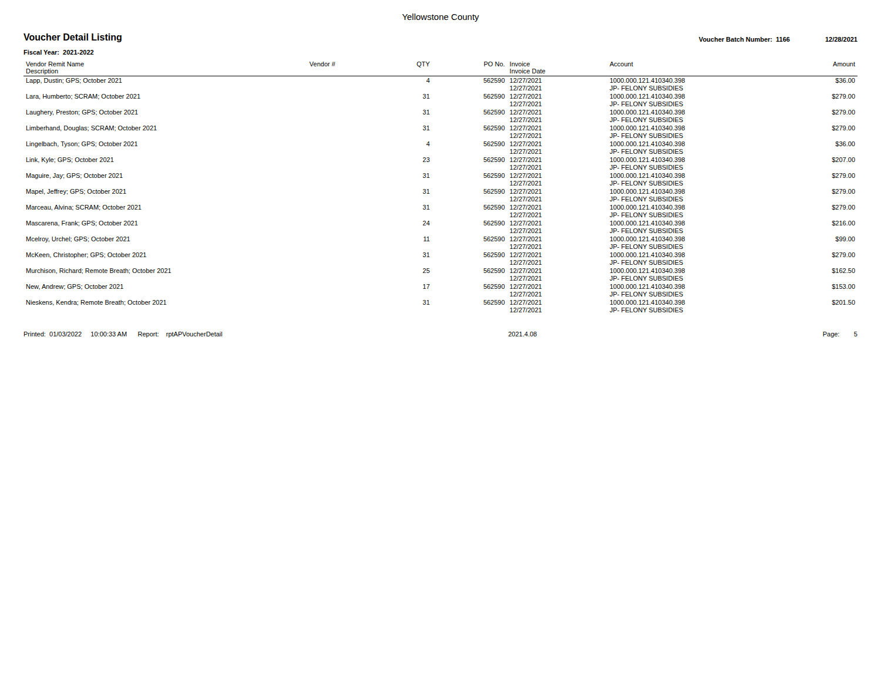Yellowstone County
Voucher Detail Listing
Voucher Batch Number: 116612/28/2021
Fiscal Year: 2021-2022
| Vendor Remit Name Description | Vendor # | QTY | PO No. | Invoice Invoice Date | Account | Amount |
| --- | --- | --- | --- | --- | --- | --- |
| Lapp, Dustin; GPS; October 2021 | | 4 | 562590 | 12/27/2021 | 1000.000.121.410340.398 | $36.00 |
| | | | | 12/27/2021 | JP- FELONY SUBSIDIES | |
| Lara, Humberto; SCRAM; October 2021 | | 31 | 562590 | 12/27/2021 | 1000.000.121.410340.398 | $279.00 |
| | | | | 12/27/2021 | JP- FELONY SUBSIDIES | |
| Laughery, Preston; GPS; October 2021 | | 31 | 562590 | 12/27/2021 | 1000.000.121.410340.398 | $279.00 |
| | | | | 12/27/2021 | JP- FELONY SUBSIDIES | |
| Limberhand, Douglas; SCRAM; October 2021 | | 31 | 562590 | 12/27/2021 | 1000.000.121.410340.398 | $279.00 |
| | | | | 12/27/2021 | JP- FELONY SUBSIDIES | |
| Lingelbach, Tyson; GPS; October 2021 | | 4 | 562590 | 12/27/2021 | 1000.000.121.410340.398 | $36.00 |
| | | | | 12/27/2021 | JP- FELONY SUBSIDIES | |
| Link, Kyle; GPS; October 2021 | | 23 | 562590 | 12/27/2021 | 1000.000.121.410340.398 | $207.00 |
| | | | | 12/27/2021 | JP- FELONY SUBSIDIES | |
| Maguire, Jay; GPS; October 2021 | | 31 | 562590 | 12/27/2021 | 1000.000.121.410340.398 | $279.00 |
| | | | | 12/27/2021 | JP- FELONY SUBSIDIES | |
| Mapel, Jeffrey; GPS; October 2021 | | 31 | 562590 | 12/27/2021 | 1000.000.121.410340.398 | $279.00 |
| | | | | 12/27/2021 | JP- FELONY SUBSIDIES | |
| Marceau, Alvina; SCRAM; October 2021 | | 31 | 562590 | 12/27/2021 | 1000.000.121.410340.398 | $279.00 |
| | | | | 12/27/2021 | JP- FELONY SUBSIDIES | |
| Mascarena, Frank; GPS; October 2021 | | 24 | 562590 | 12/27/2021 | 1000.000.121.410340.398 | $216.00 |
| | | | | 12/27/2021 | JP- FELONY SUBSIDIES | |
| Mcelroy, Urchel; GPS; October 2021 | | 11 | 562590 | 12/27/2021 | 1000.000.121.410340.398 | $99.00 |
| | | | | 12/27/2021 | JP- FELONY SUBSIDIES | |
| McKeen, Christopher; GPS; October 2021 | | 31 | 562590 | 12/27/2021 | 1000.000.121.410340.398 | $279.00 |
| | | | | 12/27/2021 | JP- FELONY SUBSIDIES | |
| Murchison, Richard; Remote Breath; October 2021 | | 25 | 562590 | 12/27/2021 | 1000.000.121.410340.398 | $162.50 |
| | | | | 12/27/2021 | JP- FELONY SUBSIDIES | |
| New, Andrew; GPS; October 2021 | | 17 | 562590 | 12/27/2021 | 1000.000.121.410340.398 | $153.00 |
| | | | | 12/27/2021 | JP- FELONY SUBSIDIES | |
| Nieskens, Kendra; Remote Breath; October 2021 | | 31 | 562590 | 12/27/2021 | 1000.000.121.410340.398 | $201.50 |
| | | | | 12/27/2021 | JP- FELONY SUBSIDIES | |
Printed: 01/03/2022 10:00:33 AM Report: rptAPVoucherDetail
2021.4.08
Page: 5